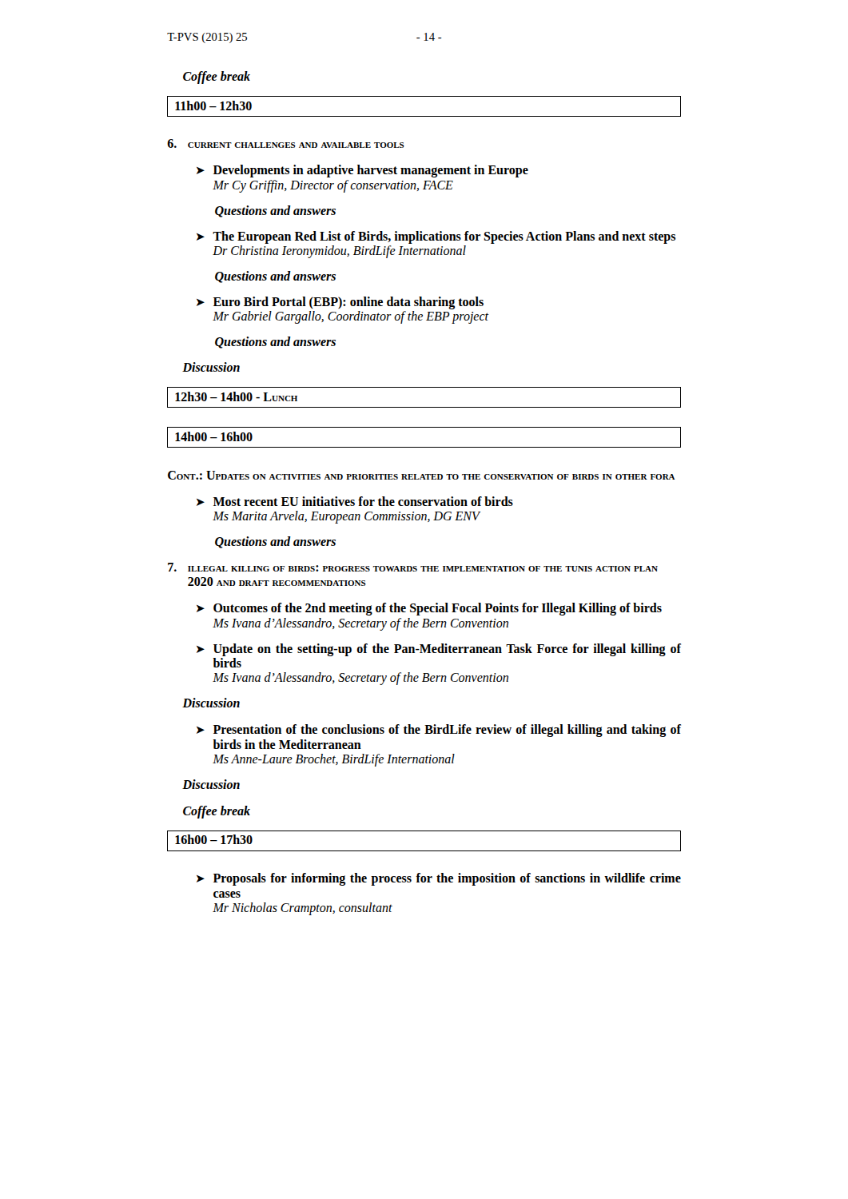T-PVS (2015) 25
- 14 -
Coffee break
11h00 – 12h30
6.
Current challenges and available tools
➤
Developments in adaptive harvest management in Europe
Mr Cy Griffin, Director of conservation, FACE
Questions and answers
➤
The European Red List of Birds, implications for Species Action Plans and next steps
Dr Christina Ieronymidou, BirdLife International
Questions and answers
➤
Euro Bird Portal (EBP): online data sharing tools
Mr Gabriel Gargallo, Coordinator of the EBP project
Questions and answers
Discussion
12h30 – 14h00 - Lunch
14h00 – 16h00
Cont.: Updates on activities and priorities related to the conservation of birds in other fora
➤
Most recent EU initiatives for the conservation of birds
Ms Marita Arvela, European Commission, DG ENV
Questions and answers
7.
Illegal killing of birds: Progress towards the implementation of the Tunis Action Plan 2020 and draft Recommendations
➤
Outcomes of the 2nd meeting of the Special Focal Points for Illegal Killing of birds
Ms Ivana d’Alessandro, Secretary of the Bern Convention
➤
Update on the setting-up of the Pan-Mediterranean Task Force for illegal killing of birds
Ms Ivana d’Alessandro, Secretary of the Bern Convention
Discussion
➤
Presentation of the conclusions of the BirdLife review of illegal killing and taking of birds in the Mediterranean
Ms Anne-Laure Brochet, BirdLife International
Discussion
Coffee break
16h00 – 17h30
➤
Proposals for informing the process for the imposition of sanctions in wildlife crime cases
Mr Nicholas Crampton, consultant